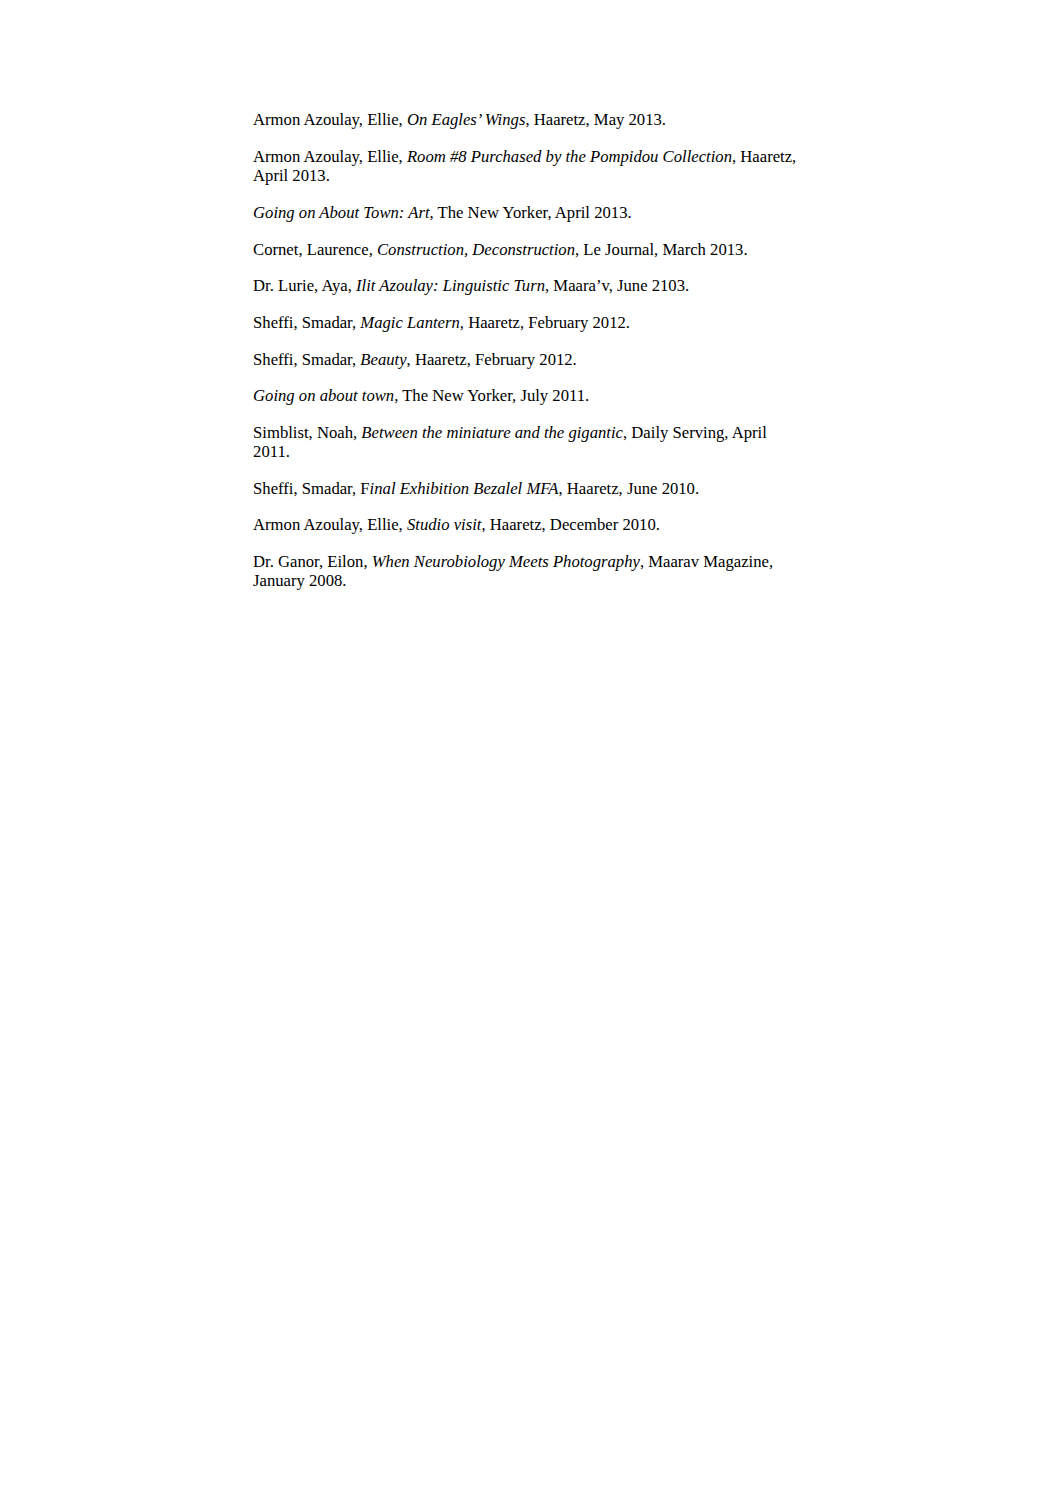Armon Azoulay, Ellie, On Eagles’ Wings, Haaretz, May 2013.
Armon Azoulay, Ellie, Room #8 Purchased by the Pompidou Collection, Haaretz, April 2013.
Going on About Town: Art, The New Yorker, April 2013.
Cornet, Laurence, Construction, Deconstruction, Le Journal, March 2013.
Dr. Lurie, Aya, Ilit Azoulay: Linguistic Turn, Maara’v, June 2103.
Sheffi, Smadar, Magic Lantern, Haaretz, February 2012.
Sheffi, Smadar, Beauty, Haaretz, February 2012.
Going on about town, The New Yorker, July 2011.
Simblist, Noah, Between the miniature and the gigantic, Daily Serving, April 2011.
Sheffi, Smadar, Final Exhibition Bezalel MFA, Haaretz, June 2010.
Armon Azoulay, Ellie, Studio visit, Haaretz, December 2010.
Dr. Ganor, Eilon, When Neurobiology Meets Photography, Maarav Magazine, January 2008.